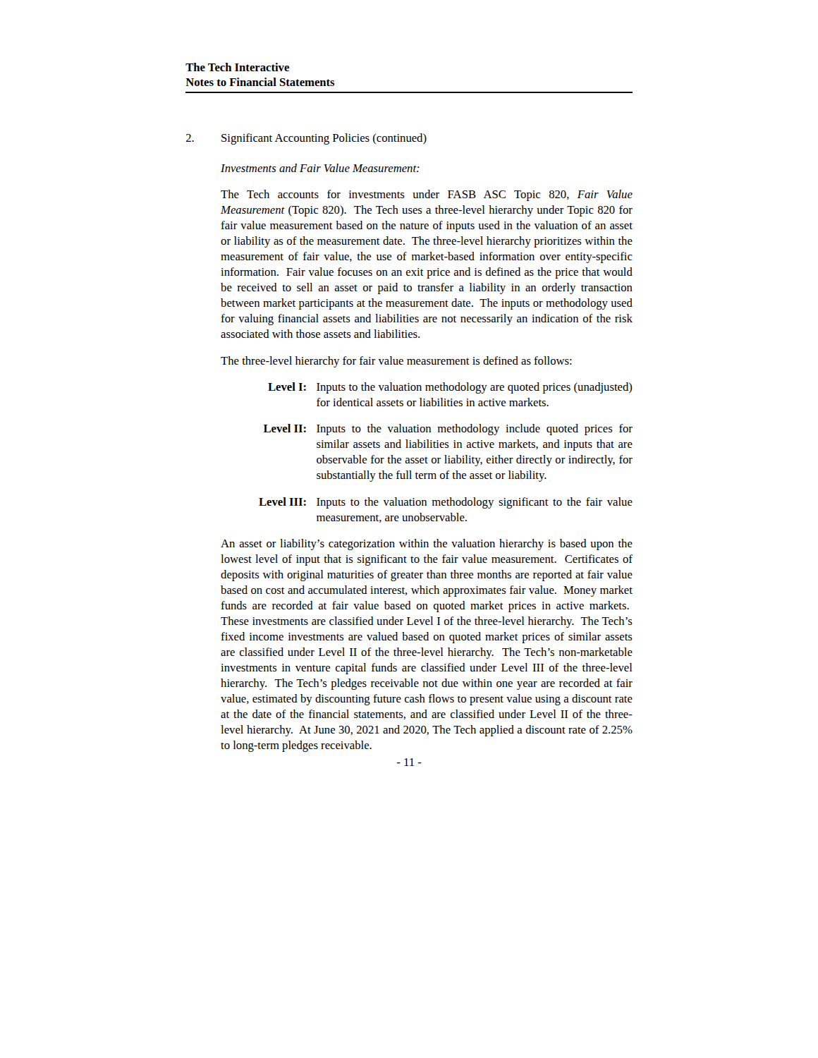The Tech Interactive
Notes to Financial Statements
2.
Significant Accounting Policies (continued)
Investments and Fair Value Measurement:
The Tech accounts for investments under FASB ASC Topic 820, Fair Value Measurement (Topic 820). The Tech uses a three-level hierarchy under Topic 820 for fair value measurement based on the nature of inputs used in the valuation of an asset or liability as of the measurement date. The three-level hierarchy prioritizes within the measurement of fair value, the use of market-based information over entity-specific information. Fair value focuses on an exit price and is defined as the price that would be received to sell an asset or paid to transfer a liability in an orderly transaction between market participants at the measurement date. The inputs or methodology used for valuing financial assets and liabilities are not necessarily an indication of the risk associated with those assets and liabilities.
The three-level hierarchy for fair value measurement is defined as follows:
Level I:
Inputs to the valuation methodology are quoted prices (unadjusted) for identical assets or liabilities in active markets.
Level II:
Inputs to the valuation methodology include quoted prices for similar assets and liabilities in active markets, and inputs that are observable for the asset or liability, either directly or indirectly, for substantially the full term of the asset or liability.
Level III:
Inputs to the valuation methodology significant to the fair value measurement, are unobservable.
An asset or liability’s categorization within the valuation hierarchy is based upon the lowest level of input that is significant to the fair value measurement. Certificates of deposits with original maturities of greater than three months are reported at fair value based on cost and accumulated interest, which approximates fair value. Money market funds are recorded at fair value based on quoted market prices in active markets. These investments are classified under Level I of the three-level hierarchy. The Tech’s fixed income investments are valued based on quoted market prices of similar assets are classified under Level II of the three-level hierarchy. The Tech’s non-marketable investments in venture capital funds are classified under Level III of the three-level hierarchy. The Tech’s pledges receivable not due within one year are recorded at fair value, estimated by discounting future cash flows to present value using a discount rate at the date of the financial statements, and are classified under Level II of the three-level hierarchy. At June 30, 2021 and 2020, The Tech applied a discount rate of 2.25% to long-term pledges receivable.
- 11 -